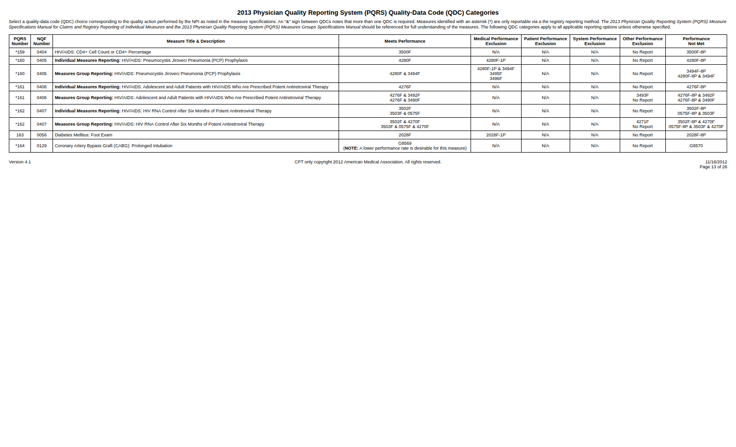2013 Physician Quality Reporting System (PQRS) Quality-Data Code (QDC) Categories
Select a quality-data code (QDC) choice corresponding to the quality action performed by the NPI as noted in the measure specifications. An "&" sign between QDCs notes that more than one QDC is required. Measures identified with an asterisk (*) are only reportable via a the registry reporting method. The 2013 Physician Quality Reporting System (PQRS) Measure Specifications Manual for Claims and Registry Reporting of Individual Measures and the 2013 Physician Quality Reporting System (PQRS) Measures Groups Specifications Manual should be referenced for full understanding of the measures. The following QDC categories apply to all applicable reporting options unless otherwise specified.
| PQRS Number | NQF Number | Measure Title & Description | Meets Performance | Medical Performance Exclusion | Patient Performance Exclusion | System Performance Exclusion | Other Performance Exclusion | Performance Not Met |
| --- | --- | --- | --- | --- | --- | --- | --- | --- |
| *159 | 0404 | HIV/AIDS: CD4+ Cell Count or CD4+ Percentage | 3500F | N/A | N/A | N/A | No Report | 3500F-8P |
| *160 | 0405 | Individual Measures Reporting: HIV/AIDS: Pneumocystis Jiroveci Pneumonia (PCP) Prophylaxis | 4280F | 4280F-1P | N/A | N/A | No Report | 4280F-8P |
| *160 | 0405 | Measures Group Reporting: HIV/AIDS: Pneumocystis Jiroveci Pneumonia (PCP) Prophylaxis | 4280F & 3494F | 4280F-1P & 3494F 3495F 3496F | N/A | N/A | No Report | 3494F-8P 4280F-8P & 3494F |
| *161 | 0406 | Individual Measures Reporting: HIV/AIDS: Adolescent and Adult Patients with HIV/AIDS Who Are Prescribed Potent Antiretroviral Therapy | 4276F | N/A | N/A | N/A | No Report | 4276F-8P |
| *161 | 0406 | Measures Group Reporting: HIV/AIDS: Adolescent and Adult Patients with HIV/AIDS Who Are Prescribed Potent Antiretroviral Therapy | 4276F & 3492F 4276F & 3490F | N/A | N/A | N/A | 3493F No Report | 4276F-8P & 3492F 4276F-8P & 3490F |
| *162 | 0407 | Individual Measures Reporting: HIV/AIDS: HIV RNA Control After Six Months of Potent Antiretroviral Therapy | 3502F 3503F & 0575F | N/A | N/A | N/A | No Report | 3502F-8P 0575F-8P & 3503F |
| *162 | 0407 | Measures Group Reporting: HIV/AIDS: HIV RNA Control After Six Months of Potent Antiretroviral Therapy | 3502F & 4270F 3503F & 0575F & 4270F | N/A | N/A | N/A | 4271F No Report | 3502F-8P & 4270F 0575F-8P & 3503F & 4270F |
| 163 | 0056 | Diabetes Mellitus: Foot Exam | 2028F | 2028F-1P | N/A | N/A | No Report | 2028F-8P |
| *164 | 0129 | Coronary Artery Bypass Graft (CABG): Prolonged Intubation | G8569 ( NOTE: A lower performance rate is desirable for this measure) | N/A | N/A | N/A | No Report | G8570 |
Version 4.1
CPT only copyright 2012 American Medical Association. All rights reserved.
11/16/2012
Page 13 of 26